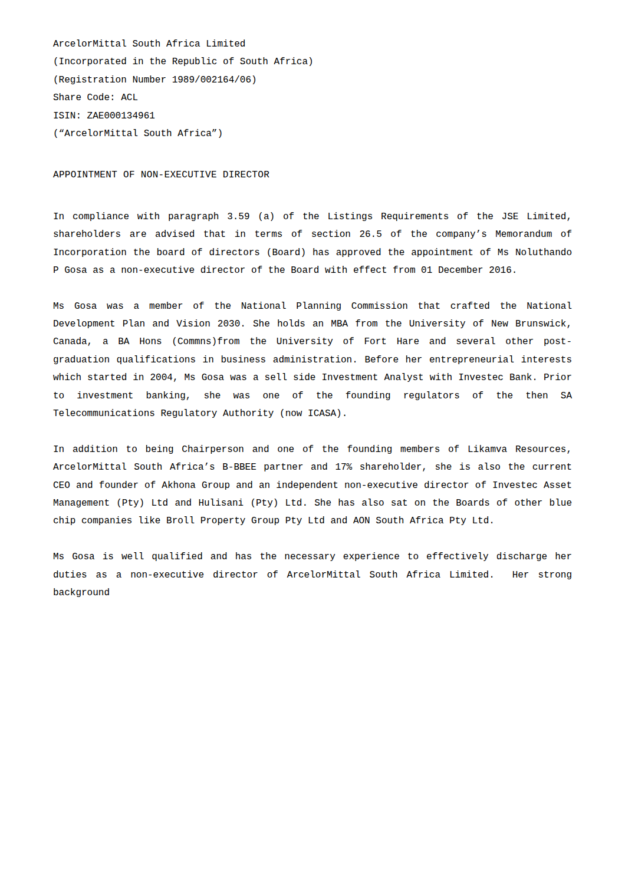ArcelorMittal South Africa Limited
(Incorporated in the Republic of South Africa)
(Registration Number 1989/002164/06)
Share Code: ACL
ISIN: ZAE000134961
(“ArcelorMittal South Africa”)
APPOINTMENT OF NON-EXECUTIVE DIRECTOR
In compliance with paragraph 3.59 (a) of the Listings Requirements of the JSE Limited, shareholders are advised that in terms of section 26.5 of the company’s Memorandum of Incorporation the board of directors (Board) has approved the appointment of Ms Noluthando P Gosa as a non-executive director of the Board with effect from 01 December 2016.
Ms Gosa was a member of the National Planning Commission that crafted the National Development Plan and Vision 2030. She holds an MBA from the University of New Brunswick, Canada, a BA Hons (Commns)from the University of Fort Hare and several other post-graduation qualifications in business administration. Before her entrepreneurial interests which started in 2004, Ms Gosa was a sell side Investment Analyst with Investec Bank. Prior to investment banking, she was one of the founding regulators of the then SA Telecommunications Regulatory Authority (now ICASA).
In addition to being Chairperson and one of the founding members of Likamva Resources, ArcelorMittal South Africa’s B-BBEE partner and 17% shareholder, she is also the current CEO and founder of Akhona Group and an independent non-executive director of Investec Asset Management (Pty) Ltd and Hulisani (Pty) Ltd. She has also sat on the Boards of other blue chip companies like Broll Property Group Pty Ltd and AON South Africa Pty Ltd.
Ms Gosa is well qualified and has the necessary experience to effectively discharge her duties as a non-executive director of ArcelorMittal South Africa Limited. Her strong background